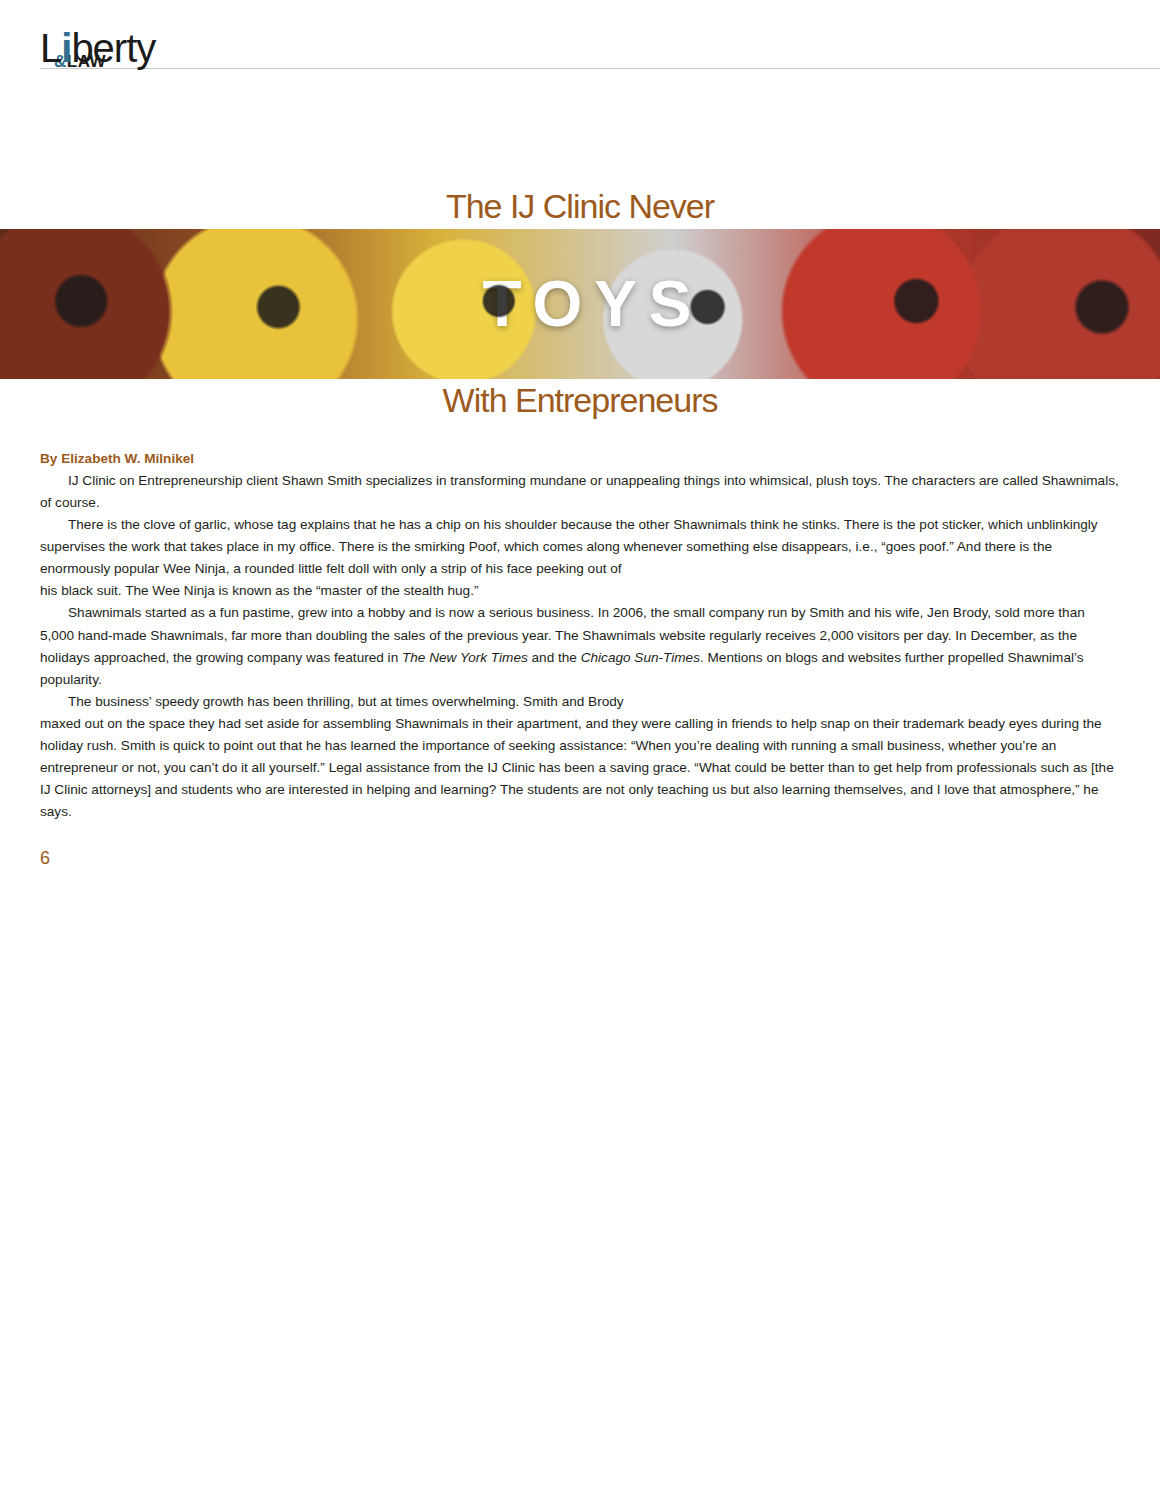Liberty &LAW
The IJ Clinic Never
TOYS
With Entrepreneurs
By Elizabeth W. Milnikel
IJ Clinic on Entrepreneurship client Shawn Smith specializes in transforming mundane or unappealing things into whimsical, plush toys. The characters are called Shawnimals, of course.
There is the clove of garlic, whose tag explains that he has a chip on his shoulder because the other Shawnimals think he stinks. There is the pot sticker, which unblinkingly supervises the work that takes place in my office. There is the smirking Poof, which comes along whenever something else disappears, i.e., “goes poof.” And there is the enormously popular Wee Ninja, a rounded little felt doll with only a strip of his face peeking out of
his black suit. The Wee Ninja is known as the “master of the stealth hug.”
Shawnimals started as a fun pastime, grew into a hobby and is now a serious business. In 2006, the small company run by Smith and his wife, Jen Brody, sold more than 5,000 hand-made Shawnimals, far more than doubling the sales of the previous year. The Shawnimals website regularly receives 2,000 visitors per day. In December, as the holidays approached, the growing company was featured in The New York Times and the Chicago Sun-Times. Mentions on blogs and websites further propelled Shawnimal’s popularity.
The business’ speedy growth has been thrilling, but at times overwhelming. Smith and Brody
maxed out on the space they had set aside for assembling Shawnimals in their apartment, and they were calling in friends to help snap on their trademark beady eyes during the holiday rush. Smith is quick to point out that he has learned the importance of seeking assistance: “When you’re dealing with running a small business, whether you’re an entrepreneur or not, you can’t do it all yourself.” Legal assistance from the IJ Clinic has been a saving grace. “What could be better than to get help from professionals such as [the IJ Clinic attorneys] and students who are interested in helping and learning? The students are not only teaching us but also learning themselves, and I love that atmosphere,” he says.
6